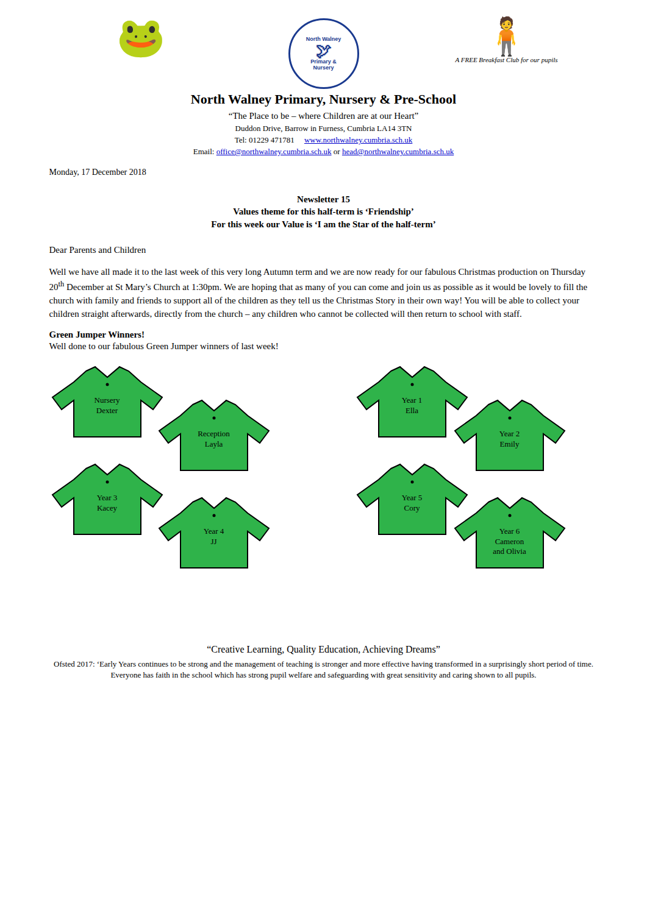🐸
North Walney
🕊
Primary &
Nursery
🧍
A FREE Breakfast Club for our pupils
North Walney Primary, Nursery & Pre-School
“The Place to be – where Children are at our Heart”
Duddon Drive, Barrow in Furness, Cumbria LA14 3TN
Tel: 01229 471781 www.northwalney.cumbria.sch.uk
Email: office@northwalney.cumbria.sch.uk or head@northwalney.cumbria.sch.uk
Monday, 17 December 2018
Newsletter 15
Values theme for this half-term is ‘Friendship’
For this week our Value is ‘I am the Star of the half-term’
Dear Parents and Children
Well we have all made it to the last week of this very long Autumn term and we are now ready for our fabulous Christmas production on Thursday 20th December at St Mary’s Church at 1:30pm. We are hoping that as many of you can come and join us as possible as it would be lovely to fill the church with family and friends to support all of the children as they tell us the Christmas Story in their own way! You will be able to collect your children straight afterwards, directly from the church – any children who cannot be collected will then return to school with staff.
Green Jumper Winners!
Well done to our fabulous Green Jumper winners of last week!
Nursery
Dexter
Reception
Layla
Year 1
Ella
Year 2
Emily
Year 3
Kacey
Year 4
JJ
Year 5
Cory
Year 6
Cameron
and Olivia
“Creative Learning, Quality Education, Achieving Dreams”
Ofsted 2017: ‘Early Years continues to be strong and the management of teaching is stronger and more effective having transformed in a surprisingly short period of time. Everyone has faith in the school which has strong pupil welfare and safeguarding with great sensitivity and caring shown to all pupils.